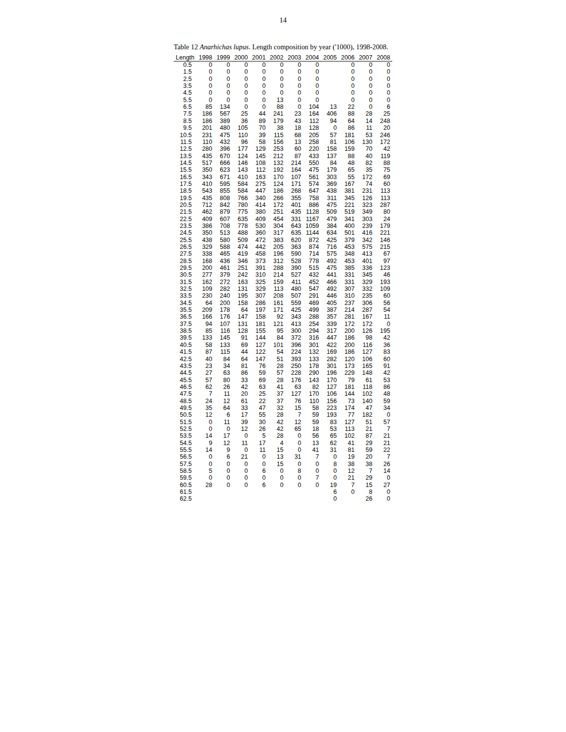14
Table 12 Anarhichas lupus . Length composition by year ('1000), 1998-2008.
| Length | 1998 | 1999 | 2000 | 2001 | 2002 | 2003 | 2004 | 2005 | 2006 | 2007 | 2008 |
| --- | --- | --- | --- | --- | --- | --- | --- | --- | --- | --- | --- |
| 0.5 | 0 | 0 | 0 | 0 | 0 | 0 | 0 | | 0 | 0 | 0 |
| 1.5 | 0 | 0 | 0 | 0 | 0 | 0 | 0 | | 0 | 0 | 0 |
| 2.5 | 0 | 0 | 0 | 0 | 0 | 0 | 0 | | 0 | 0 | 0 |
| 3.5 | 0 | 0 | 0 | 0 | 0 | 0 | 0 | | 0 | 0 | 0 |
| 4.5 | 0 | 0 | 0 | 0 | 0 | 0 | 0 | | 0 | 0 | 0 |
| 5.5 | 0 | 0 | 0 | 0 | 13 | 0 | 0 | | 0 | 0 | 0 |
| 6.5 | 85 | 134 | 0 | 0 | 88 | 0 | 104 | 13 | 22 | 0 | 6 |
| 7.5 | 186 | 567 | 25 | 44 | 241 | 23 | 164 | 406 | 88 | 28 | 25 |
| 8.5 | 186 | 389 | 36 | 89 | 179 | 43 | 112 | 94 | 64 | 14 | 248 |
| 9.5 | 201 | 480 | 105 | 70 | 38 | 18 | 128 | 0 | 86 | 11 | 20 |
| 10.5 | 231 | 475 | 110 | 39 | 115 | 68 | 205 | 57 | 181 | 53 | 246 |
| 11.5 | 110 | 432 | 96 | 58 | 156 | 13 | 258 | 81 | 106 | 130 | 172 |
| 12.5 | 280 | 396 | 177 | 129 | 253 | 60 | 220 | 158 | 159 | 70 | 42 |
| 13.5 | 435 | 670 | 124 | 145 | 212 | 87 | 433 | 137 | 88 | 40 | 119 |
| 14.5 | 517 | 666 | 146 | 108 | 132 | 214 | 550 | 84 | 48 | 82 | 88 |
| 15.5 | 350 | 623 | 143 | 112 | 192 | 164 | 475 | 179 | 65 | 35 | 75 |
| 16.5 | 343 | 671 | 410 | 163 | 170 | 107 | 561 | 303 | 55 | 172 | 69 |
| 17.5 | 410 | 595 | 584 | 275 | 124 | 171 | 574 | 369 | 167 | 74 | 60 |
| 18.5 | 543 | 855 | 584 | 447 | 186 | 268 | 647 | 438 | 381 | 231 | 113 |
| 19.5 | 435 | 808 | 766 | 340 | 266 | 355 | 758 | 311 | 345 | 126 | 113 |
| 20.5 | 712 | 842 | 780 | 414 | 172 | 401 | 886 | 475 | 221 | 323 | 287 |
| 21.5 | 462 | 879 | 775 | 380 | 251 | 435 | 1128 | 509 | 519 | 349 | 80 |
| 22.5 | 409 | 607 | 635 | 409 | 454 | 331 | 1167 | 479 | 341 | 303 | 24 |
| 23.5 | 386 | 708 | 778 | 530 | 304 | 643 | 1059 | 384 | 400 | 239 | 179 |
| 24.5 | 350 | 513 | 488 | 360 | 317 | 635 | 1144 | 634 | 501 | 416 | 221 |
| 25.5 | 438 | 580 | 509 | 472 | 383 | 620 | 872 | 425 | 379 | 342 | 146 |
| 26.5 | 329 | 588 | 474 | 442 | 205 | 363 | 874 | 716 | 453 | 575 | 215 |
| 27.5 | 338 | 465 | 419 | 458 | 196 | 590 | 714 | 575 | 348 | 413 | 67 |
| 28.5 | 168 | 436 | 346 | 373 | 312 | 528 | 778 | 492 | 453 | 401 | 97 |
| 29.5 | 200 | 461 | 251 | 391 | 288 | 390 | 515 | 475 | 385 | 336 | 123 |
| 30.5 | 277 | 379 | 242 | 310 | 214 | 527 | 432 | 441 | 331 | 345 | 46 |
| 31.5 | 162 | 272 | 163 | 325 | 159 | 411 | 452 | 466 | 331 | 329 | 193 |
| 32.5 | 109 | 282 | 131 | 329 | 113 | 480 | 547 | 492 | 307 | 332 | 109 |
| 33.5 | 230 | 240 | 195 | 307 | 208 | 507 | 291 | 446 | 310 | 235 | 60 |
| 34.5 | 64 | 200 | 158 | 286 | 161 | 559 | 469 | 405 | 237 | 306 | 56 |
| 35.5 | 209 | 178 | 64 | 197 | 171 | 425 | 499 | 387 | 214 | 287 | 54 |
| 36.5 | 166 | 176 | 147 | 158 | 92 | 343 | 288 | 357 | 281 | 167 | 11 |
| 37.5 | 94 | 107 | 131 | 181 | 121 | 413 | 254 | 339 | 172 | 172 | 0 |
| 38.5 | 85 | 116 | 128 | 155 | 95 | 300 | 294 | 317 | 200 | 126 | 195 |
| 39.5 | 133 | 145 | 91 | 144 | 84 | 372 | 316 | 447 | 186 | 98 | 42 |
| 40.5 | 58 | 133 | 69 | 127 | 101 | 396 | 301 | 422 | 200 | 116 | 36 |
| 41.5 | 87 | 115 | 44 | 122 | 54 | 224 | 132 | 169 | 186 | 127 | 83 |
| 42.5 | 40 | 84 | 64 | 147 | 51 | 393 | 133 | 282 | 120 | 106 | 60 |
| 43.5 | 23 | 34 | 81 | 76 | 28 | 250 | 178 | 301 | 173 | 165 | 91 |
| 44.5 | 27 | 63 | 86 | 59 | 57 | 228 | 290 | 196 | 229 | 148 | 42 |
| 45.5 | 57 | 80 | 33 | 69 | 28 | 176 | 143 | 170 | 79 | 61 | 53 |
| 46.5 | 62 | 26 | 42 | 63 | 41 | 63 | 82 | 127 | 181 | 118 | 86 |
| 47.5 | 7 | 11 | 20 | 25 | 37 | 127 | 170 | 106 | 144 | 102 | 48 |
| 48.5 | 24 | 12 | 61 | 22 | 37 | 76 | 110 | 156 | 73 | 140 | 59 |
| 49.5 | 35 | 64 | 33 | 47 | 32 | 15 | 58 | 223 | 174 | 47 | 34 |
| 50.5 | 12 | 6 | 17 | 55 | 28 | 7 | 59 | 193 | 77 | 182 | 0 |
| 51.5 | 0 | 11 | 39 | 30 | 42 | 12 | 59 | 83 | 127 | 51 | 57 |
| 52.5 | 0 | 0 | 12 | 26 | 42 | 65 | 18 | 53 | 113 | 21 | 7 |
| 53.5 | 14 | 17 | 0 | 5 | 28 | 0 | 56 | 65 | 102 | 87 | 21 |
| 54.5 | 9 | 12 | 11 | 17 | 4 | 0 | 13 | 62 | 41 | 29 | 21 |
| 55.5 | 14 | 9 | 0 | 11 | 15 | 0 | 41 | 31 | 81 | 59 | 22 |
| 56.5 | 0 | 6 | 21 | 0 | 13 | 31 | 7 | 0 | 19 | 20 | 7 |
| 57.5 | 0 | 0 | 0 | 0 | 15 | 0 | 0 | 8 | 38 | 38 | 26 |
| 58.5 | 5 | 0 | 0 | 6 | 0 | 8 | 0 | 0 | 12 | 7 | 14 |
| 59.5 | 0 | 0 | 0 | 0 | 0 | 0 | 7 | 0 | 21 | 29 | 0 |
| 60.5 | 28 | 0 | 0 | 6 | 0 | 0 | 0 | 19 | 7 | 15 | 27 |
| 61.5 | | | | | | | | 6 | 0 | 8 | 0 |
| 62.5 | | | | | | | | 0 | | 26 | 0 |